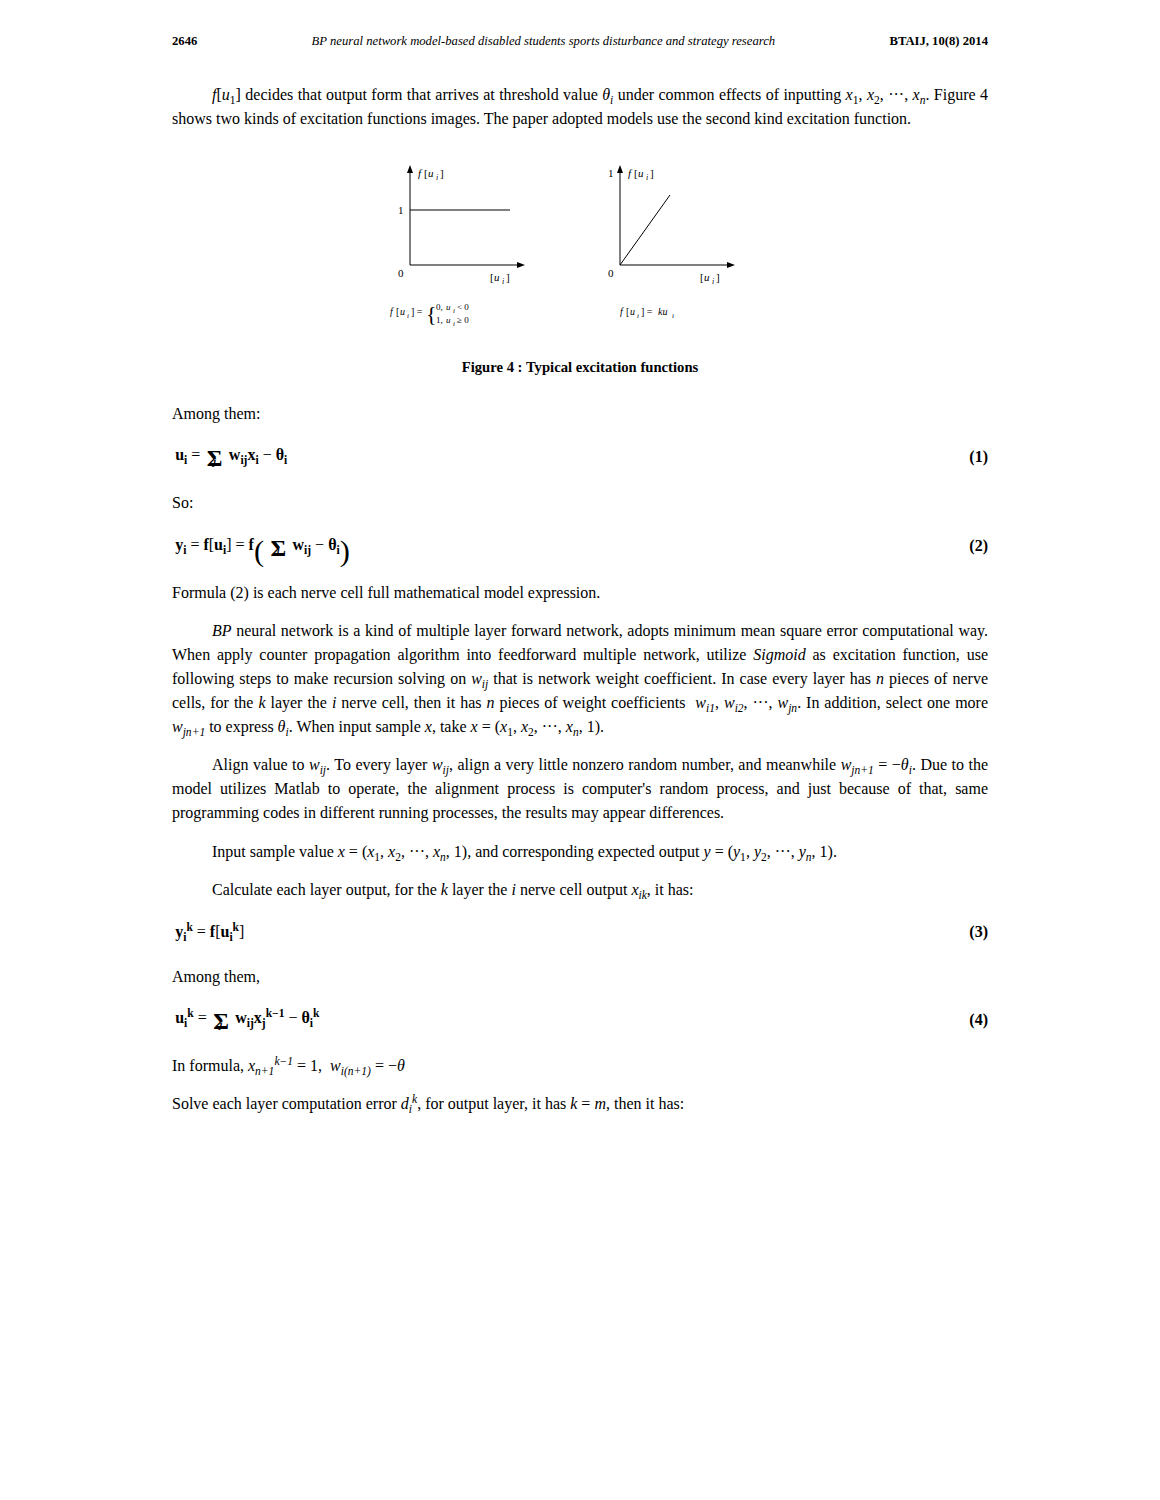2646 BP neural network model-based disabled students sports disturbance and strategy research BTAIJ, 10(8) 2014
f[u1] decides that output form that arrives at threshold value θi under common effects of inputting x1, x2, ···, xn. Figure 4 shows two kinds of excitation functions images. The paper adopted models use the second kind excitation function.
f [ u i ] 1 0 [ u i ] f [ u i ] = { 0, u i < 0 1, u i ≥ 0 f [ u i ] 1 0 [ u i ] f [ u i ] = ku i
Figure 4 : Typical excitation functions
Among them:
ui = Σj wijxi − θi
(1)
So:
yi = f[ui] = f( Σj wij − θi)
(2)
Formula (2) is each nerve cell full mathematical model expression.
BP neural network is a kind of multiple layer forward network, adopts minimum mean square error computational way. When apply counter propagation algorithm into feedforward multiple network, utilize Sigmoid as excitation function, use following steps to make recursion solving on wij that is network weight coefficient. In case every layer has n pieces of nerve cells, for the k layer the i nerve cell, then it has n pieces of weight coefficients wi1, wi2, ···, wjn. In addition, select one more wjn+1 to express θi. When input sample x, take x = (x1, x2, ···, xn, 1).
Align value to wij. To every layer wij, align a very little nonzero random number, and meanwhile wjn+1 = −θi. Due to the model utilizes Matlab to operate, the alignment process is computer's random process, and just because of that, same programming codes in different running processes, the results may appear differences.
Input sample value x = (x1, x2, ···, xn, 1), and corresponding expected output y = (y1, y2, ···, yn, 1).
Calculate each layer output, for the k layer the i nerve cell output xik, it has:
yik = f[uik]
(3)
Among them,
uik = Σj wijxjk−1 − θik
(4)
In formula, xn+1k−1 = 1, wi(n+1) = −θ
Solve each layer computation error dik, for output layer, it has k = m, then it has: